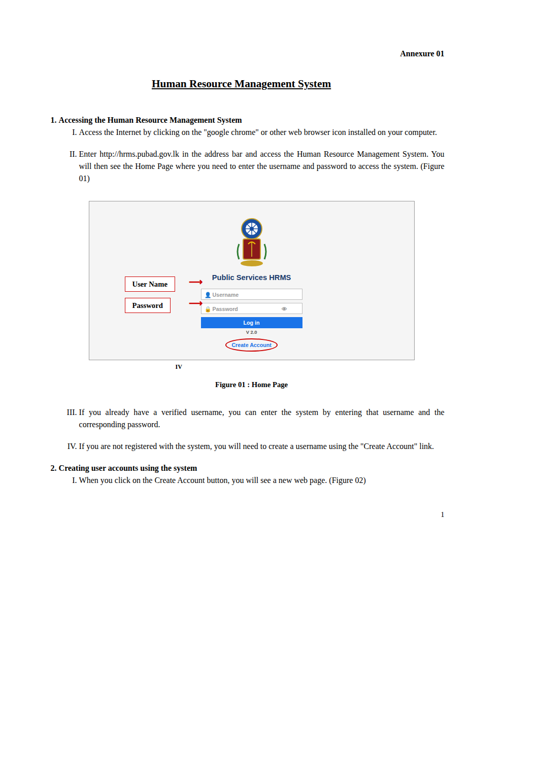Annexure 01
Human Resource Management System
Accessing the Human Resource Management System
Access the Internet by clicking on the "google chrome" or other web browser icon installed on your computer.
Enter http://hrms.pubad.gov.lk in the address bar and access the Human Resource Management System. You will then see the Home Page where you need to enter the username and password to access the system. (Figure 01)
Public Services HRMS
👤 Username
🔒 Password 👁
Log in
V 2.0
Create Account
User Name
Password
⟶ ⟶
IV
Figure 01 : Home Page
If you already have a verified username, you can enter the system by entering that username and the corresponding password.
If you are not registered with the system, you will need to create a username using the "Create Account" link.
Creating user accounts using the system
When you click on the Create Account button, you will see a new web page. (Figure 02)
1